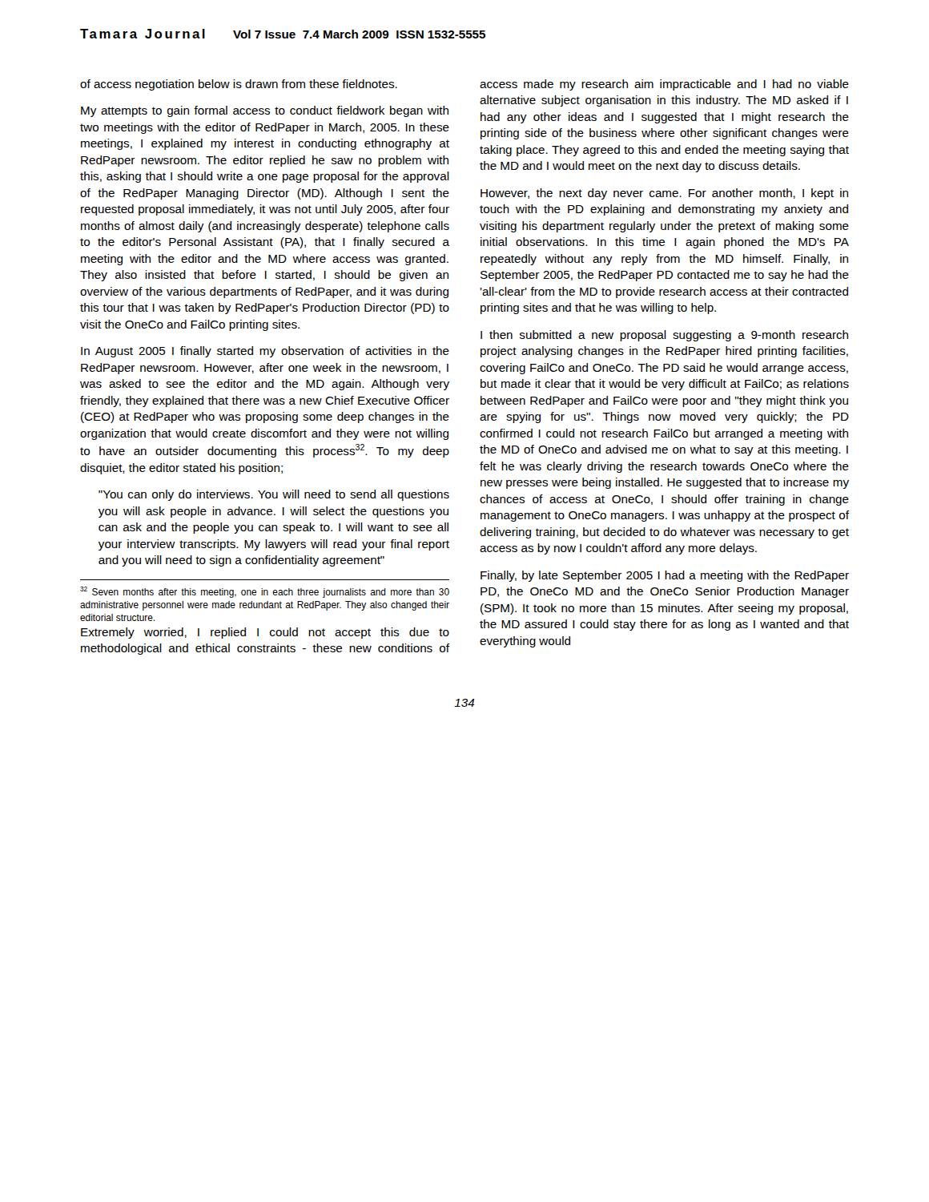Tamara Journal Vol 7 Issue 7.4 March 2009 ISSN 1532-5555
of access negotiation below is drawn from these fieldnotes.
My attempts to gain formal access to conduct fieldwork began with two meetings with the editor of RedPaper in March, 2005. In these meetings, I explained my interest in conducting ethnography at RedPaper newsroom. The editor replied he saw no problem with this, asking that I should write a one page proposal for the approval of the RedPaper Managing Director (MD). Although I sent the requested proposal immediately, it was not until July 2005, after four months of almost daily (and increasingly desperate) telephone calls to the editor's Personal Assistant (PA), that I finally secured a meeting with the editor and the MD where access was granted. They also insisted that before I started, I should be given an overview of the various departments of RedPaper, and it was during this tour that I was taken by RedPaper's Production Director (PD) to visit the OneCo and FailCo printing sites.
In August 2005 I finally started my observation of activities in the RedPaper newsroom. However, after one week in the newsroom, I was asked to see the editor and the MD again. Although very friendly, they explained that there was a new Chief Executive Officer (CEO) at RedPaper who was proposing some deep changes in the organization that would create discomfort and they were not willing to have an outsider documenting this process32. To my deep disquiet, the editor stated his position;
"You can only do interviews. You will need to send all questions you will ask people in advance. I will select the questions you can ask and the people you can speak to. I will want to see all your interview transcripts. My lawyers will read your final report and you will need to sign a confidentiality agreement"
32 Seven months after this meeting, one in each three journalists and more than 30 administrative personnel were made redundant at RedPaper. They also changed their editorial structure.
Extremely worried, I replied I could not accept this due to methodological and ethical constraints - these new conditions of access made my research aim impracticable and I had no viable alternative subject organisation in this industry. The MD asked if I had any other ideas and I suggested that I might research the printing side of the business where other significant changes were taking place. They agreed to this and ended the meeting saying that the MD and I would meet on the next day to discuss details.
However, the next day never came. For another month, I kept in touch with the PD explaining and demonstrating my anxiety and visiting his department regularly under the pretext of making some initial observations. In this time I again phoned the MD's PA repeatedly without any reply from the MD himself. Finally, in September 2005, the RedPaper PD contacted me to say he had the 'all-clear' from the MD to provide research access at their contracted printing sites and that he was willing to help.
I then submitted a new proposal suggesting a 9-month research project analysing changes in the RedPaper hired printing facilities, covering FailCo and OneCo. The PD said he would arrange access, but made it clear that it would be very difficult at FailCo; as relations between RedPaper and FailCo were poor and "they might think you are spying for us". Things now moved very quickly; the PD confirmed I could not research FailCo but arranged a meeting with the MD of OneCo and advised me on what to say at this meeting. I felt he was clearly driving the research towards OneCo where the new presses were being installed. He suggested that to increase my chances of access at OneCo, I should offer training in change management to OneCo managers. I was unhappy at the prospect of delivering training, but decided to do whatever was necessary to get access as by now I couldn't afford any more delays.
Finally, by late September 2005 I had a meeting with the RedPaper PD, the OneCo MD and the OneCo Senior Production Manager (SPM). It took no more than 15 minutes. After seeing my proposal, the MD assured I could stay there for as long as I wanted and that everything would
134